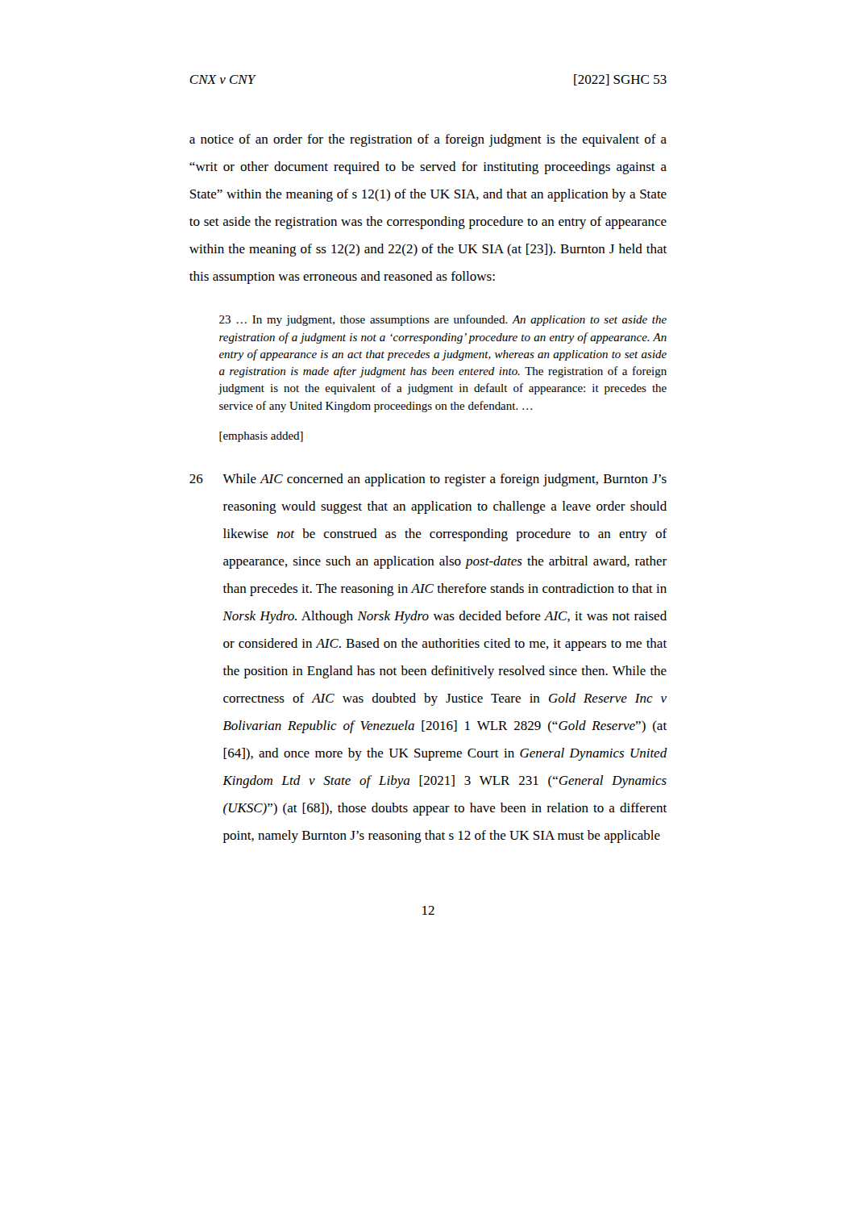CNX v CNY [2022] SGHC 53
a notice of an order for the registration of a foreign judgment is the equivalent of a “writ or other document required to be served for instituting proceedings against a State” within the meaning of s 12(1) of the UK SIA, and that an application by a State to set aside the registration was the corresponding procedure to an entry of appearance within the meaning of ss 12(2) and 22(2) of the UK SIA (at [23]). Burnton J held that this assumption was erroneous and reasoned as follows:
23 … In my judgment, those assumptions are unfounded. An application to set aside the registration of a judgment is not a ‘corresponding’ procedure to an entry of appearance. An entry of appearance is an act that precedes a judgment, whereas an application to set aside a registration is made after judgment has been entered into. The registration of a foreign judgment is not the equivalent of a judgment in default of appearance: it precedes the service of any United Kingdom proceedings on the defendant. …
[emphasis added]
26
While AIC concerned an application to register a foreign judgment, Burnton J’s reasoning would suggest that an application to challenge a leave order should likewise not be construed as the corresponding procedure to an entry of appearance, since such an application also post-dates the arbitral award, rather than precedes it. The reasoning in AIC therefore stands in contradiction to that in Norsk Hydro. Although Norsk Hydro was decided before AIC, it was not raised or considered in AIC. Based on the authorities cited to me, it appears to me that the position in England has not been definitively resolved since then. While the correctness of AIC was doubted by Justice Teare in Gold Reserve Inc v Bolivarian Republic of Venezuela [2016] 1 WLR 2829 (“Gold Reserve”) (at [64]), and once more by the UK Supreme Court in General Dynamics United Kingdom Ltd v State of Libya [2021] 3 WLR 231 (“General Dynamics (UKSC)”) (at [68]), those doubts appear to have been in relation to a different point, namely Burnton J’s reasoning that s 12 of the UK SIA must be applicable
12